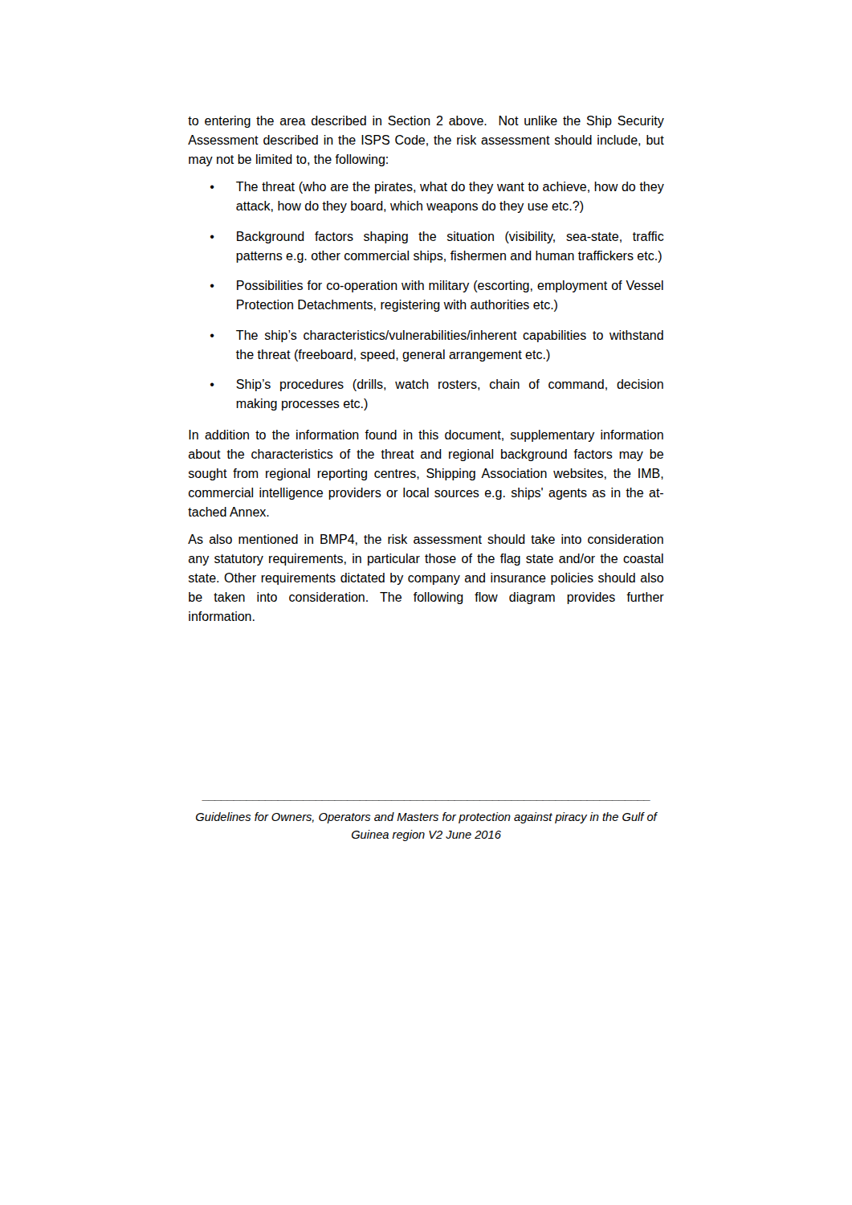to entering the area described in Section 2 above. Not unlike the Ship Security Assessment described in the ISPS Code, the risk assessment should include, but may not be limited to, the following:
The threat (who are the pirates, what do they want to achieve, how do they attack, how do they board, which weapons do they use etc.?)
Background factors shaping the situation (visibility, sea-state, traffic patterns e.g. other commercial ships, fishermen and human traffickers etc.)
Possibilities for co-operation with military (escorting, employment of Vessel Protection Detachments, registering with authorities etc.)
The ship’s characteristics/vulnerabilities/inherent capabilities to withstand the threat (freeboard, speed, general arrangement etc.)
Ship’s procedures (drills, watch rosters, chain of command, decision making processes etc.)
In addition to the information found in this document, supplementary information about the characteristics of the threat and regional background factors may be sought from regional reporting centres, Shipping Association websites, the IMB, commercial intelligence providers or local sources e.g. ships' agents as in the attached Annex.
As also mentioned in BMP4, the risk assessment should take into consideration any statutory requirements, in particular those of the flag state and/or the coastal state. Other requirements dictated by company and insurance policies should also be taken into consideration. The following flow diagram provides further information.
_______________________________________________________________________ Guidelines for Owners, Operators and Masters for protection against piracy in the Gulf of Guinea region V2 June 2016